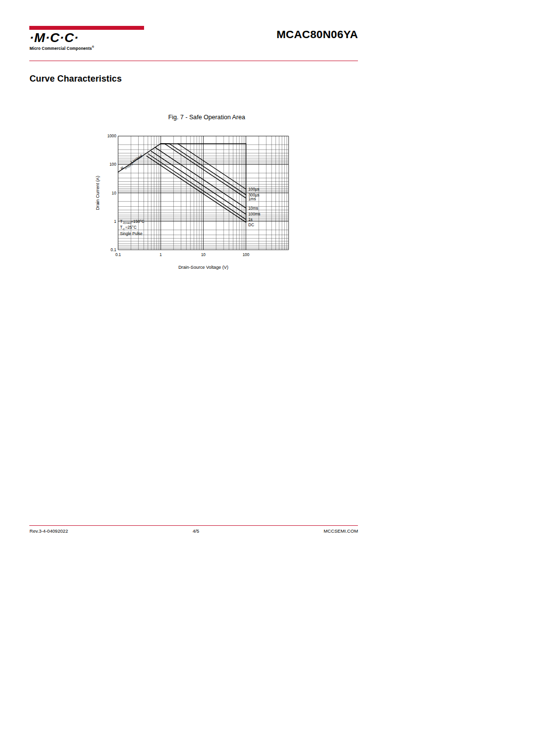·M·C·C·
Micro Commercial Components®
MCAC80N06YA
Curve Characteristics
Fig. 7 - Safe Operation Area
We'll define: x0=70 (0.1), decade width = 90 => 1 at 160, 10 at 250, 100 at 340, end 430 R DS(on) Limited 100µs 300µs 1ms 10ms 100ms 1s DC T J(max) =150°C T C =25°C Single Pulse 1000 100 10 1 0.1 0.1 1 10 100 Drain Current (A) Drain-Source Voltage (V)
Rev.3-4-04092022
4/5
MCCSEMI.COM